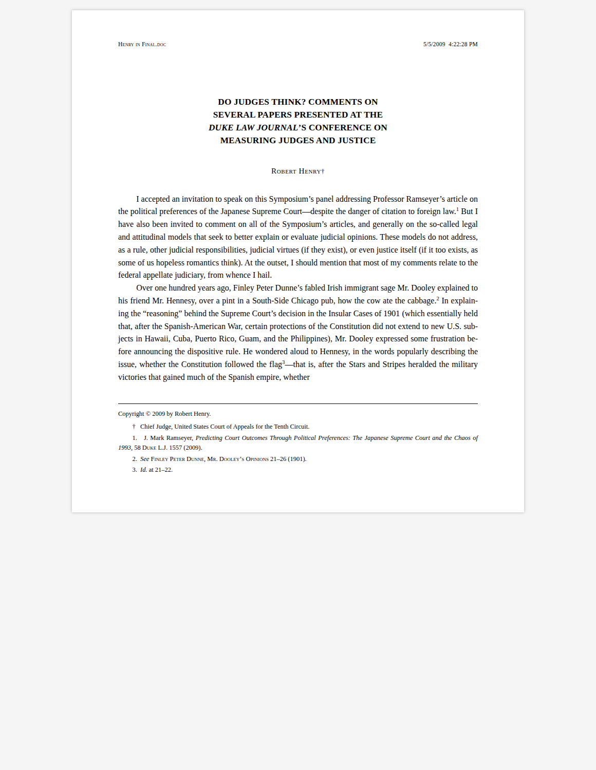Henry in Final.doc 5/5/2009 4:22:28 PM
DO JUDGES THINK? COMMENTS ON
SEVERAL PAPERS PRESENTED AT THE
DUKE LAW JOURNAL’S CONFERENCE ON
MEASURING JUDGES AND JUSTICE
Robert Henry†
I accepted an invitation to speak on this Symposium’s panel addressing Professor Ramseyer’s article on the political preferences of the Japanese Supreme Court—despite the danger of citation to foreign law.1 But I have also been invited to comment on all of the Symposium’s articles, and generally on the so-called legal and attitudinal models that seek to better explain or evaluate judicial opinions. These models do not address, as a rule, other judicial responsibilities, judicial virtues (if they exist), or even justice itself (if it too exists, as some of us hopeless romantics think). At the outset, I should mention that most of my comments relate to the federal appellate judiciary, from whence I hail.
Over one hundred years ago, Finley Peter Dunne’s fabled Irish immigrant sage Mr. Dooley explained to his friend Mr. Hennesy, over a pint in a South-Side Chicago pub, how the cow ate the cabbage.2 In explaining the “reasoning” behind the Supreme Court’s decision in the Insular Cases of 1901 (which essentially held that, after the Spanish-American War, certain protections of the Constitution did not extend to new U.S. subjects in Hawaii, Cuba, Puerto Rico, Guam, and the Philippines), Mr. Dooley expressed some frustration before announcing the dispositive rule. He wondered aloud to Hennesy, in the words popularly describing the issue, whether the Constitution followed the flag3—that is, after the Stars and Stripes heralded the military victories that gained much of the Spanish empire, whether
Copyright © 2009 by Robert Henry.
† Chief Judge, United States Court of Appeals for the Tenth Circuit.
1. J. Mark Ramseyer, Predicting Court Outcomes Through Political Preferences: The Japanese Supreme Court and the Chaos of 1993, 58 Duke L.J. 1557 (2009).
2. See Finley Peter Dunne, Mr. Dooley’s Opinions 21–26 (1901).
3. Id. at 21–22.